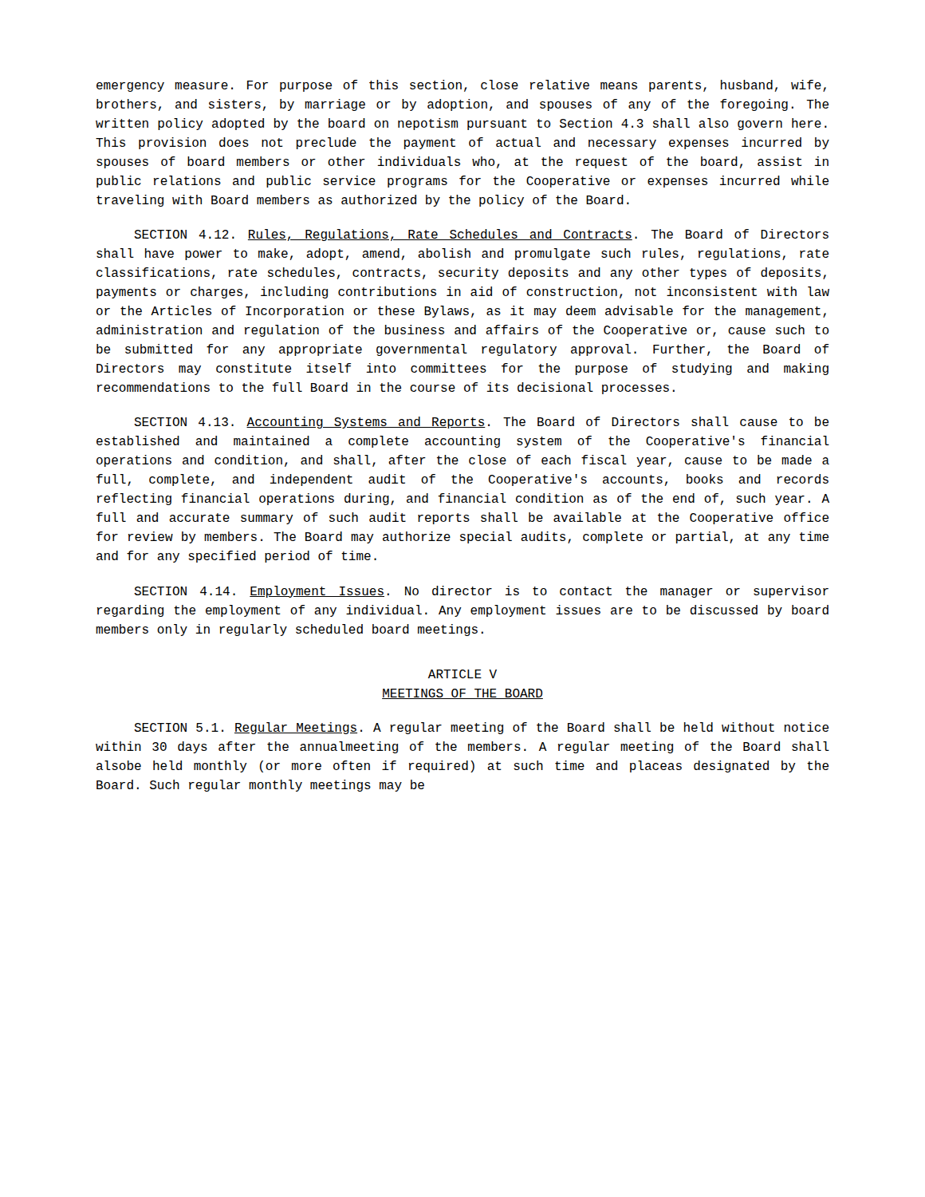emergency measure. For purpose of this section, close relative means parents, husband, wife, brothers, and sisters, by marriage or by adoption, and spouses of any of the foregoing. The written policy adopted by the board on nepotism pursuant to Section 4.3 shall also govern here. This provision does not preclude the payment of actual and necessary expenses incurred by spouses of board members or other individuals who, at the request of the board, assist in public relations and public service programs for the Cooperative or expenses incurred while traveling with Board members as authorized by the policy of the Board.
SECTION 4.12. Rules, Regulations, Rate Schedules and Contracts. The Board of Directors shall have power to make, adopt, amend, abolish and promulgate such rules, regulations, rate classifications, rate schedules, contracts, security deposits and any other types of deposits, payments or charges, including contributions in aid of construction, not inconsistent with law or the Articles of Incorporation or these Bylaws, as it may deem advisable for the management, administration and regulation of the business and affairs of the Cooperative or, cause such to be submitted for any appropriate governmental regulatory approval. Further, the Board of Directors may constitute itself into committees for the purpose of studying and making recommendations to the full Board in the course of its decisional processes.
SECTION 4.13. Accounting Systems and Reports. The Board of Directors shall cause to be established and maintained a complete accounting system of the Cooperative's financial operations and condition, and shall, after the close of each fiscal year, cause to be made a full, complete, and independent audit of the Cooperative's accounts, books and records reflecting financial operations during, and financial condition as of the end of, such year. A full and accurate summary of such audit reports shall be available at the Cooperative office for review by members. The Board may authorize special audits, complete or partial, at any time and for any specified period of time.
SECTION 4.14. Employment Issues. No director is to contact the manager or supervisor regarding the employment of any individual. Any employment issues are to be discussed by board members only in regularly scheduled board meetings.
ARTICLE V
MEETINGS OF THE BOARD
SECTION 5.1. Regular Meetings. A regular meeting of the Board shall be held without notice within 30 days after the annualmeeting of the members. A regular meeting of the Board shall alsobe held monthly (or more often if required) at such time and placeas designated by the Board. Such regular monthly meetings may be